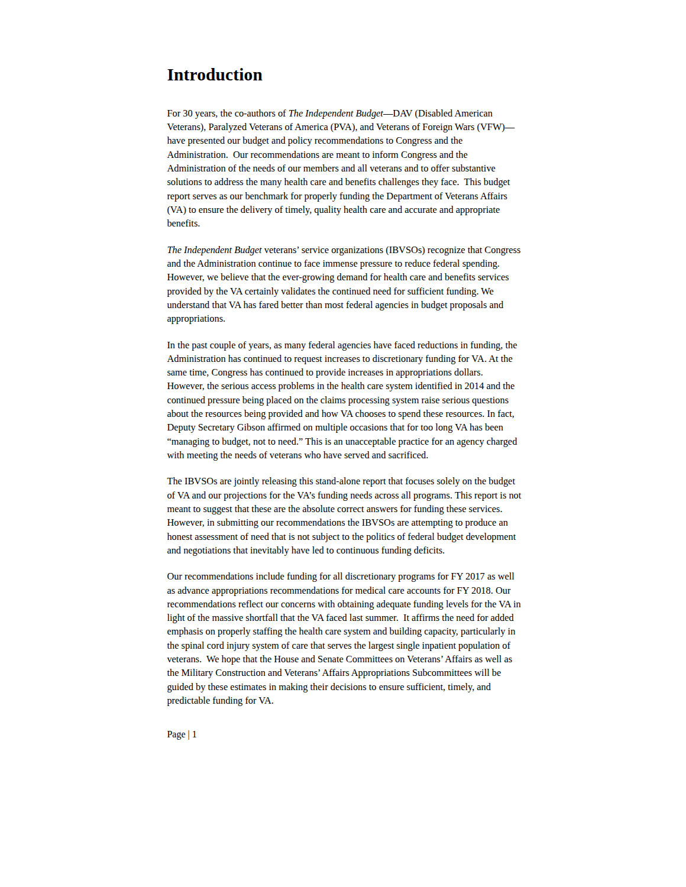Introduction
For 30 years, the co-authors of The Independent Budget—DAV (Disabled American Veterans), Paralyzed Veterans of America (PVA), and Veterans of Foreign Wars (VFW)—have presented our budget and policy recommendations to Congress and the Administration. Our recommendations are meant to inform Congress and the Administration of the needs of our members and all veterans and to offer substantive solutions to address the many health care and benefits challenges they face. This budget report serves as our benchmark for properly funding the Department of Veterans Affairs (VA) to ensure the delivery of timely, quality health care and accurate and appropriate benefits.
The Independent Budget veterans’ service organizations (IBVSOs) recognize that Congress and the Administration continue to face immense pressure to reduce federal spending. However, we believe that the ever-growing demand for health care and benefits services provided by the VA certainly validates the continued need for sufficient funding. We understand that VA has fared better than most federal agencies in budget proposals and appropriations.
In the past couple of years, as many federal agencies have faced reductions in funding, the Administration has continued to request increases to discretionary funding for VA. At the same time, Congress has continued to provide increases in appropriations dollars. However, the serious access problems in the health care system identified in 2014 and the continued pressure being placed on the claims processing system raise serious questions about the resources being provided and how VA chooses to spend these resources. In fact, Deputy Secretary Gibson affirmed on multiple occasions that for too long VA has been “managing to budget, not to need.” This is an unacceptable practice for an agency charged with meeting the needs of veterans who have served and sacrificed.
The IBVSOs are jointly releasing this stand-alone report that focuses solely on the budget of VA and our projections for the VA’s funding needs across all programs. This report is not meant to suggest that these are the absolute correct answers for funding these services. However, in submitting our recommendations the IBVSOs are attempting to produce an honest assessment of need that is not subject to the politics of federal budget development and negotiations that inevitably have led to continuous funding deficits.
Our recommendations include funding for all discretionary programs for FY 2017 as well as advance appropriations recommendations for medical care accounts for FY 2018. Our recommendations reflect our concerns with obtaining adequate funding levels for the VA in light of the massive shortfall that the VA faced last summer. It affirms the need for added emphasis on properly staffing the health care system and building capacity, particularly in the spinal cord injury system of care that serves the largest single inpatient population of veterans. We hope that the House and Senate Committees on Veterans’ Affairs as well as the Military Construction and Veterans’ Affairs Appropriations Subcommittees will be guided by these estimates in making their decisions to ensure sufficient, timely, and predictable funding for VA.
Page | 1